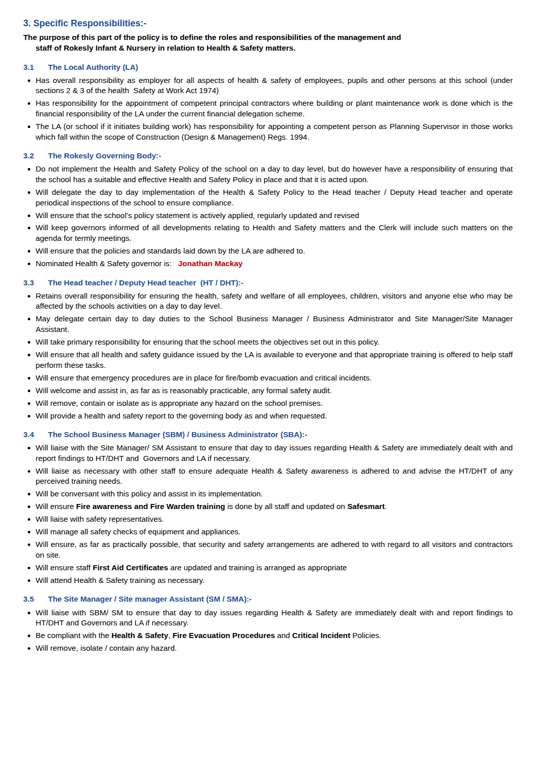3. Specific Responsibilities:-
The purpose of this part of the policy is to define the roles and responsibilities of the management and staff of Rokesly Infant & Nursery in relation to Health & Safety matters.
3.1 The Local Authority (LA)
Has overall responsibility as employer for all aspects of health & safety of employees, pupils and other persons at this school (under sections 2 & 3 of the health Safety at Work Act 1974)
Has responsibility for the appointment of competent principal contractors where building or plant maintenance work is done which is the financial responsibility of the LA under the current financial delegation scheme.
The LA (or school if it initiates building work) has responsibility for appointing a competent person as Planning Supervisor in those works which fall within the scope of Construction (Design & Management) Regs. 1994.
3.2 The Rokesly Governing Body:-
Do not implement the Health and Safety Policy of the school on a day to day level, but do however have a responsibility of ensuring that the school has a suitable and effective Health and Safety Policy in place and that it is acted upon.
Will delegate the day to day implementation of the Health & Safety Policy to the Head teacher / Deputy Head teacher and operate periodical inspections of the school to ensure compliance.
Will ensure that the school’s policy statement is actively applied, regularly updated and revised
Will keep governors informed of all developments relating to Health and Safety matters and the Clerk will include such matters on the agenda for termly meetings.
Will ensure that the policies and standards laid down by the LA are adhered to.
Nominated Health & Safety governor is: Jonathan Mackay
3.3 The Head teacher / Deputy Head teacher (HT / DHT):-
Retains overall responsibility for ensuring the health, safety and welfare of all employees, children, visitors and anyone else who may be affected by the schools activities on a day to day level.
May delegate certain day to day duties to the School Business Manager / Business Administrator and Site Manager/Site Manager Assistant.
Will take primary responsibility for ensuring that the school meets the objectives set out in this policy.
Will ensure that all health and safety guidance issued by the LA is available to everyone and that appropriate training is offered to help staff perform these tasks.
Will ensure that emergency procedures are in place for fire/bomb evacuation and critical incidents.
Will welcome and assist in, as far as is reasonably practicable, any formal safety audit.
Will remove, contain or isolate as is appropriate any hazard on the school premises.
Will provide a health and safety report to the governing body as and when requested.
3.4 The School Business Manager (SBM) / Business Administrator (SBA):-
Will liaise with the Site Manager/ SM Assistant to ensure that day to day issues regarding Health & Safety are immediately dealt with and report findings to HT/DHT and Governors and LA if necessary.
Will liaise as necessary with other staff to ensure adequate Health & Safety awareness is adhered to and advise the HT/DHT of any perceived training needs.
Will be conversant with this policy and assist in its implementation.
Will ensure Fire awareness and Fire Warden training is done by all staff and updated on Safesmart.
Will liaise with safety representatives.
Will manage all safety checks of equipment and appliances.
Will ensure, as far as practically possible, that security and safety arrangements are adhered to with regard to all visitors and contractors on site.
Will ensure staff First Aid Certificates are updated and training is arranged as appropriate
Will attend Health & Safety training as necessary.
3.5 The Site Manager / Site manager Assistant (SM / SMA):-
Will liaise with SBM/ SM to ensure that day to day issues regarding Health & Safety are immediately dealt with and report findings to HT/DHT and Governors and LA if necessary.
Be compliant with the Health & Safety, Fire Evacuation Procedures and Critical Incident Policies.
Will remove, isolate / contain any hazard.